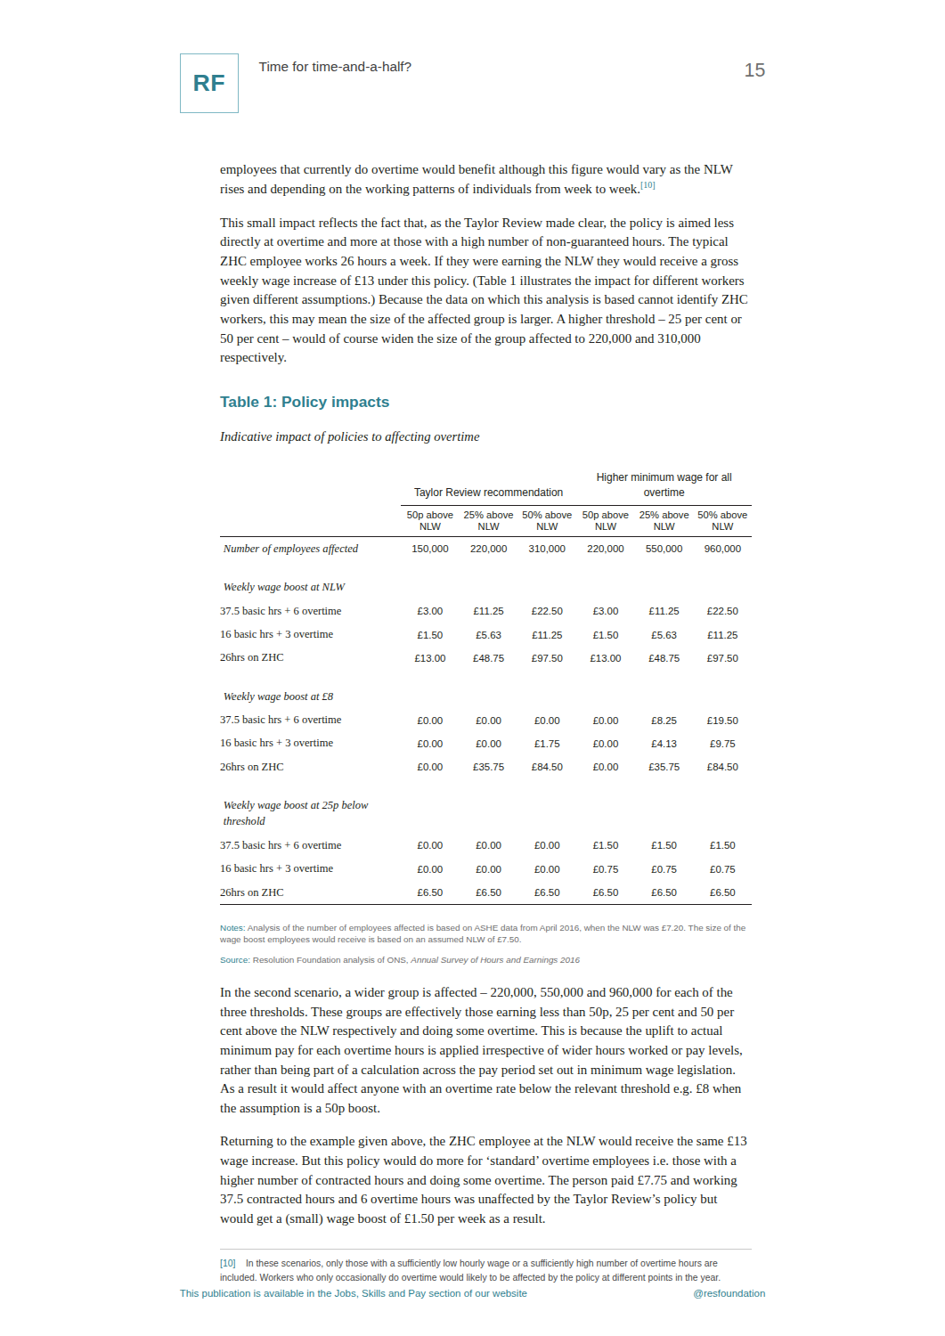RF
Time for time-and-a-half?
15
employees that currently do overtime would benefit although this figure would vary as the NLW rises and depending on the working patterns of individuals from week to week.[10]
This small impact reflects the fact that, as the Taylor Review made clear, the policy is aimed less directly at overtime and more at those with a high number of non-guaranteed hours. The typical ZHC employee works 26 hours a week. If they were earning the NLW they would receive a gross weekly wage increase of £13 under this policy. (Table 1 illustrates the impact for different workers given different assumptions.) Because the data on which this analysis is based cannot identify ZHC workers, this may mean the size of the affected group is larger. A higher threshold – 25 per cent or 50 per cent – would of course widen the size of the group affected to 220,000 and 310,000 respectively.
Table 1: Policy impacts
Indicative impact of policies to affecting overtime
| | Taylor Review recommendation | Higher minimum wage for all overtime |
| --- | --- | --- |
| | 50p above NLW | 25% above NLW | 50% above NLW | 50p above NLW | 25% above NLW | 50% above NLW |
| Number of employees affected | 150,000 | 220,000 | 310,000 | 220,000 | 550,000 | 960,000 |
| Weekly wage boost at NLW | |
| 37.5 basic hrs + 6 overtime | £3.00 | £11.25 | £22.50 | £3.00 | £11.25 | £22.50 |
| 16 basic hrs + 3 overtime | £1.50 | £5.63 | £11.25 | £1.50 | £5.63 | £11.25 |
| 26hrs on ZHC | £13.00 | £48.75 | £97.50 | £13.00 | £48.75 | £97.50 |
| Weekly wage boost at £8 | |
| 37.5 basic hrs + 6 overtime | £0.00 | £0.00 | £0.00 | £0.00 | £8.25 | £19.50 |
| 16 basic hrs + 3 overtime | £0.00 | £0.00 | £1.75 | £0.00 | £4.13 | £9.75 |
| 26hrs on ZHC | £0.00 | £35.75 | £84.50 | £0.00 | £35.75 | £84.50 |
| Weekly wage boost at 25p below threshold | |
| 37.5 basic hrs + 6 overtime | £0.00 | £0.00 | £0.00 | £1.50 | £1.50 | £1.50 |
| 16 basic hrs + 3 overtime | £0.00 | £0.00 | £0.00 | £0.75 | £0.75 | £0.75 |
| 26hrs on ZHC | £6.50 | £6.50 | £6.50 | £6.50 | £6.50 | £6.50 |
Notes: Analysis of the number of employees affected is based on ASHE data from April 2016, when the NLW was £7.20. The size of the wage boost employees would receive is based on an assumed NLW of £7.50.
Source: Resolution Foundation analysis of ONS, Annual Survey of Hours and Earnings 2016
In the second scenario, a wider group is affected – 220,000, 550,000 and 960,000 for each of the three thresholds. These groups are effectively those earning less than 50p, 25 per cent and 50 per cent above the NLW respectively and doing some overtime. This is because the uplift to actual minimum pay for each overtime hours is applied irrespective of wider hours worked or pay levels, rather than being part of a calculation across the pay period set out in minimum wage legislation. As a result it would affect anyone with an overtime rate below the relevant threshold e.g. £8 when the assumption is a 50p boost.
Returning to the example given above, the ZHC employee at the NLW would receive the same £13 wage increase. But this policy would do more for ‘standard’ overtime employees i.e. those with a higher number of contracted hours and doing some overtime. The person paid £7.75 and working 37.5 contracted hours and 6 overtime hours was unaffected by the Taylor Review’s policy but would get a (small) wage boost of £1.50 per week as a result.
[10] In these scenarios, only those with a sufficiently low hourly wage or a sufficiently high number of overtime hours are included. Workers who only occasionally do overtime would likely to be affected by the policy at different points in the year.
This publication is available in the Jobs, Skills and Pay section of our website
@resfoundation